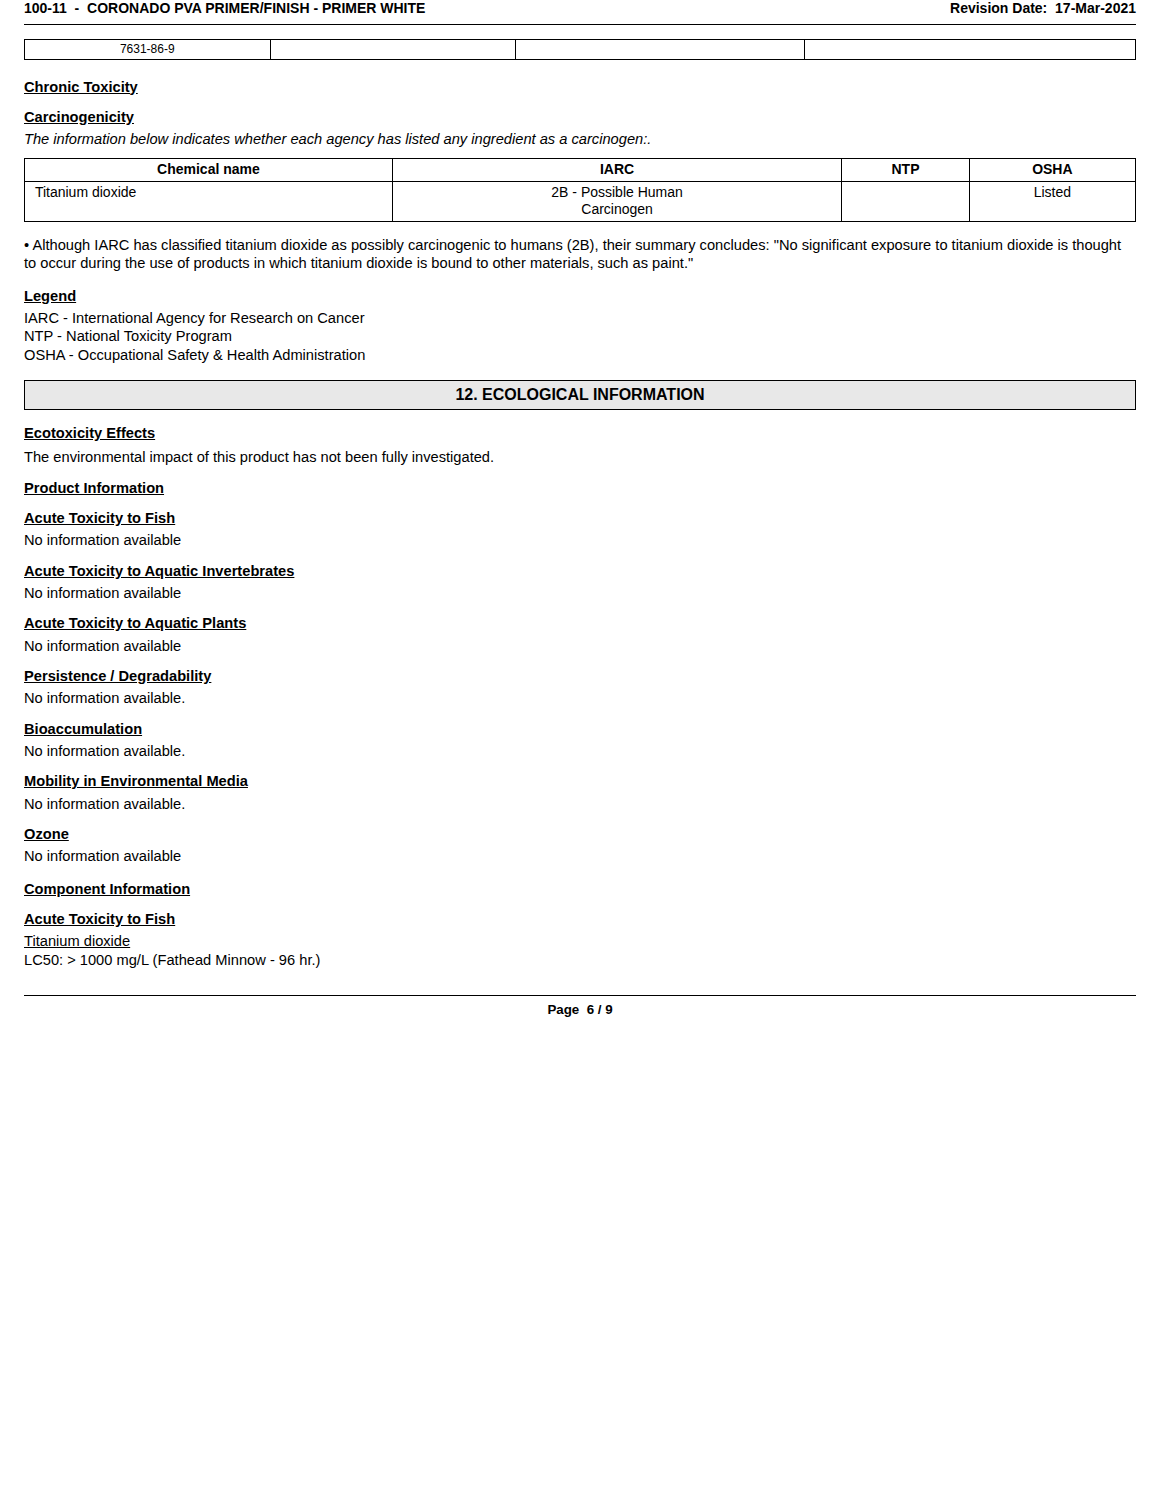100-11 - CORONADO PVA PRIMER/FINISH - PRIMER WHITE
Revision Date: 17-Mar-2021
7631-86-9
Chronic Toxicity
Carcinogenicity
The information below indicates whether each agency has listed any ingredient as a carcinogen:.
| Chemical name | IARC | NTP | OSHA |
| --- | --- | --- | --- |
| Titanium dioxide | 2B - Possible Human Carcinogen | | Listed |
• Although IARC has classified titanium dioxide as possibly carcinogenic to humans (2B), their summary concludes: "No significant exposure to titanium dioxide is thought to occur during the use of products in which titanium dioxide is bound to other materials, such as paint."
Legend
IARC - International Agency for Research on Cancer
NTP - National Toxicity Program
OSHA - Occupational Safety & Health Administration
12. ECOLOGICAL INFORMATION
Ecotoxicity Effects
The environmental impact of this product has not been fully investigated.
Product Information
Acute Toxicity to Fish
No information available
Acute Toxicity to Aquatic Invertebrates
No information available
Acute Toxicity to Aquatic Plants
No information available
Persistence / Degradability
No information available.
Bioaccumulation
No information available.
Mobility in Environmental Media
No information available.
Ozone
No information available
Component Information
Acute Toxicity to Fish
Titanium dioxide
LC50: > 1000 mg/L (Fathead Minnow - 96 hr.)
Page 6 / 9